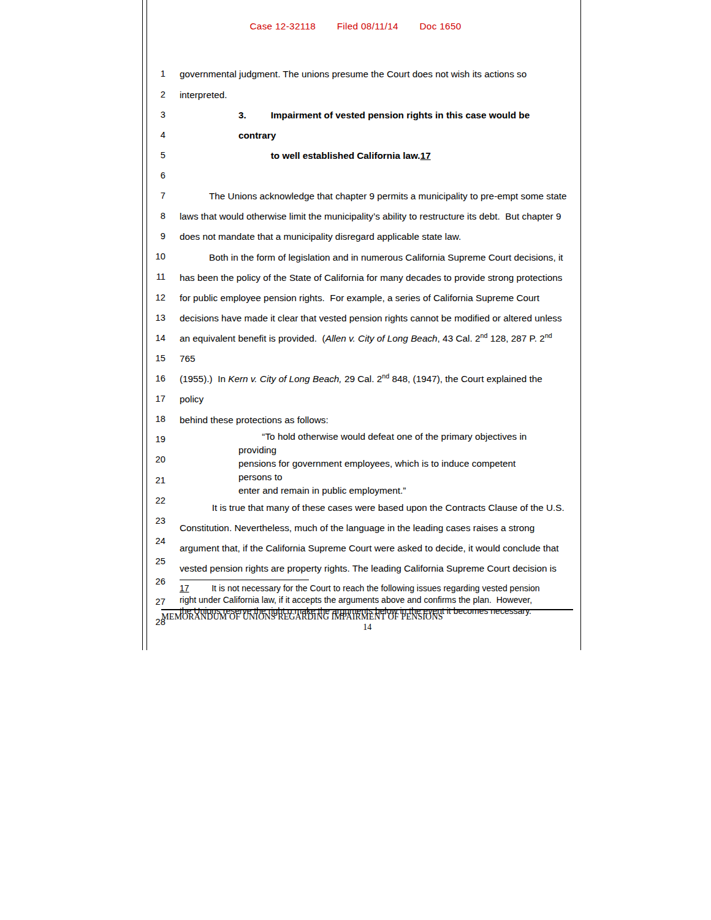Case 12-32118 Filed 08/11/14 Doc 1650
1
2
3
4
5
6
7
8
9
10
11
12
13
14
15
16
17
18
19
20
21
22
23
24
25
26
27
28
governmental judgment. The unions presume the Court does not wish its actions so
interpreted.
3. Impairment of vested pension rights in this case would be contrary
to well established California law.17
The Unions acknowledge that chapter 9 permits a municipality to pre-empt some state
laws that would otherwise limit the municipality’s ability to restructure its debt. But chapter 9
does not mandate that a municipality disregard applicable state law.
Both in the form of legislation and in numerous California Supreme Court decisions, it
has been the policy of the State of California for many decades to provide strong protections
for public employee pension rights. For example, a series of California Supreme Court
decisions have made it clear that vested pension rights cannot be modified or altered unless
an equivalent benefit is provided. (Allen v. City of Long Beach, 43 Cal. 2nd 128, 287 P. 2nd 765
(1955).) In Kern v. City of Long Beach, 29 Cal. 2nd 848, (1947), the Court explained the policy
behind these protections as follows:
“To hold otherwise would defeat one of the primary objectives in providing
pensions for government employees, which is to induce competent persons to
enter and remain in public employment.”
It is true that many of these cases were based upon the Contracts Clause of the U.S.
Constitution. Nevertheless, much of the language in the leading cases raises a strong
argument that, if the California Supreme Court were asked to decide, it would conclude that
vested pension rights are property rights. The leading California Supreme Court decision is
17 It is not necessary for the Court to reach the following issues regarding vested pension
right under California law, if it accepts the arguments above and confirms the plan. However,
the Unions reserve the right o make the arguments below in the event it becomes necessary.
MEMORANDUM OF UNIONS REGARDING IMPAIRMENT OF PENSIONS
14